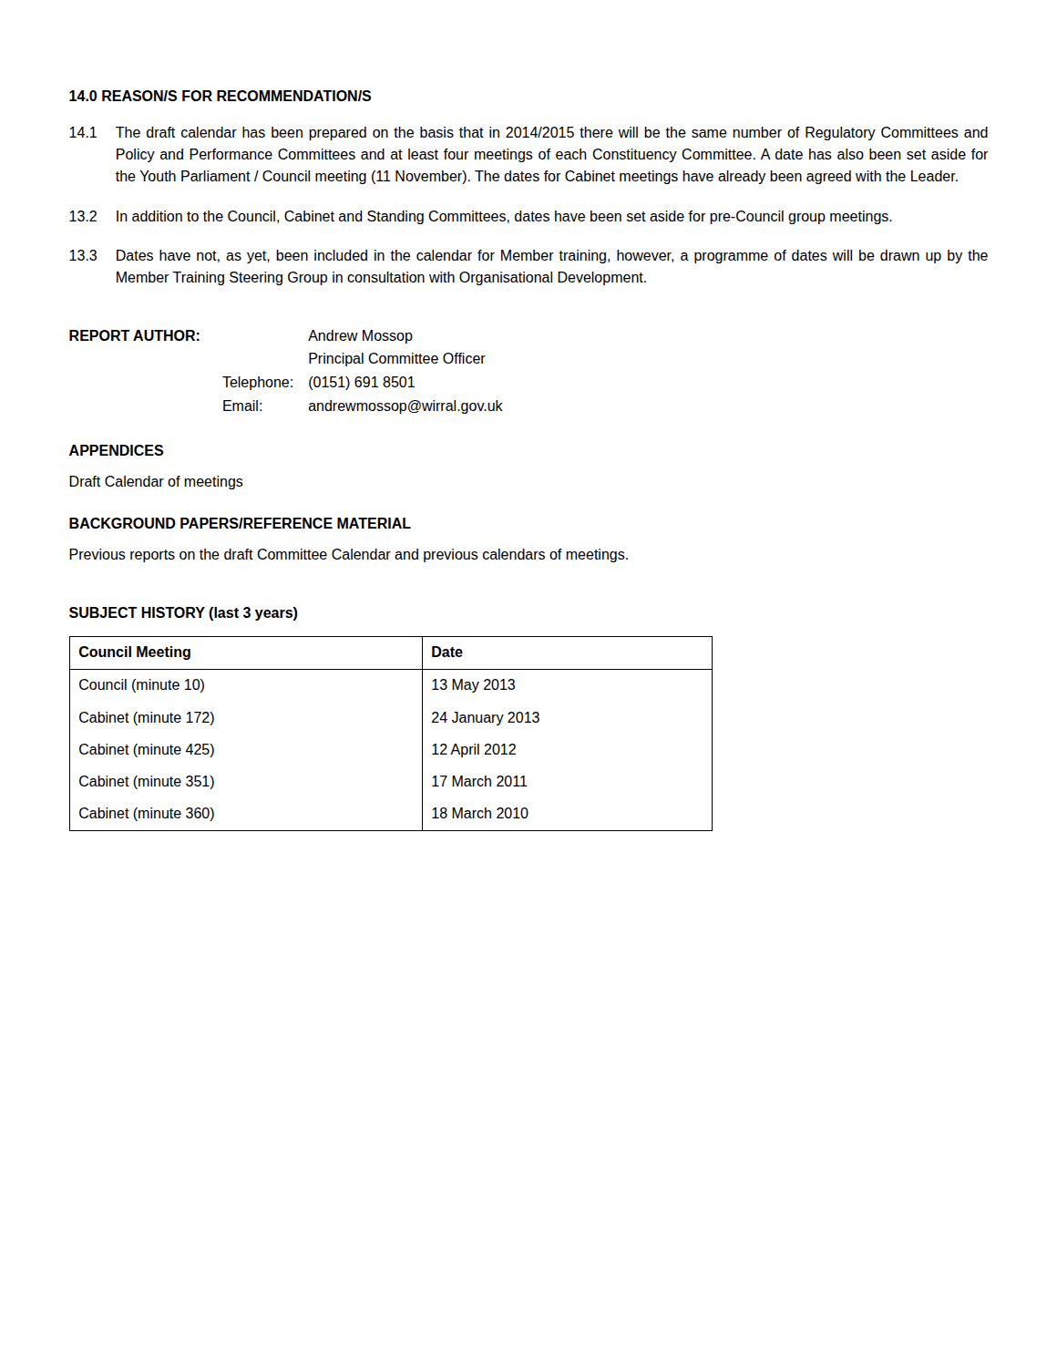14.0 REASON/S FOR RECOMMENDATION/S
14.1
The draft calendar has been prepared on the basis that in 2014/2015 there will be the same number of Regulatory Committees and Policy and Performance Committees and at least four meetings of each Constituency Committee. A date has also been set aside for the Youth Parliament / Council meeting (11 November). The dates for Cabinet meetings have already been agreed with the Leader.
13.2
In addition to the Council, Cabinet and Standing Committees, dates have been set aside for pre-Council group meetings.
13.3
Dates have not, as yet, been included in the calendar for Member training, however, a programme of dates will be drawn up by the Member Training Steering Group in consultation with Organisational Development.
| REPORT AUTHOR: | | Andrew Mossop |
| | | Principal Committee Officer |
| | Telephone: | (0151) 691 8501 |
| | Email: | andrewmossop@wirral.gov.uk |
APPENDICES
Draft Calendar of meetings
BACKGROUND PAPERS/REFERENCE MATERIAL
Previous reports on the draft Committee Calendar and previous calendars of meetings.
SUBJECT HISTORY (last 3 years)
| Council Meeting | Date |
| --- | --- |
| Council (minute 10) | 13 May 2013 |
| Cabinet (minute 172) | 24 January 2013 |
| Cabinet (minute 425) | 12 April 2012 |
| Cabinet (minute 351) | 17 March 2011 |
| Cabinet (minute 360) | 18 March 2010 |